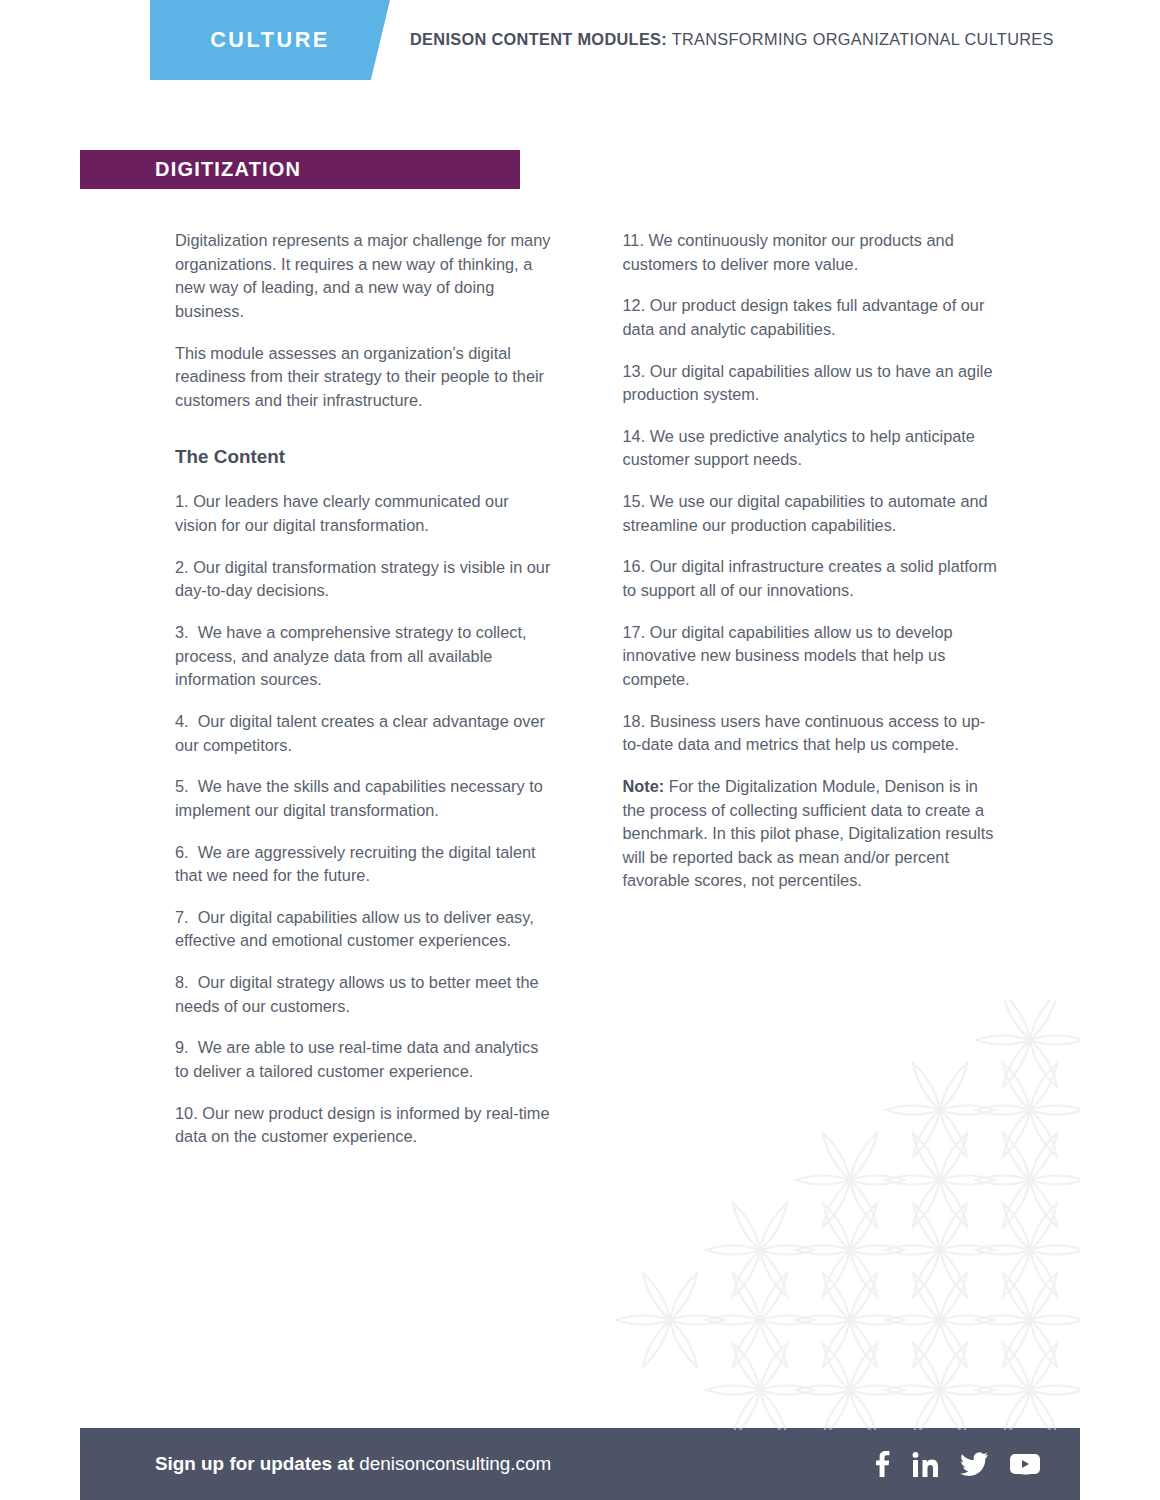CULTURE
DENISON CONTENT MODULES: TRANSFORMING ORGANIZATIONAL CULTURES
DIGITIZATION
Digitalization represents a major challenge for many organizations. It requires a new way of thinking, a new way of leading, and a new way of doing business.
This module assesses an organization's digital readiness from their strategy to their people to their customers and their infrastructure.
The Content
1. Our leaders have clearly communicated our vision for our digital transformation.
2. Our digital transformation strategy is visible in our day-to-day decisions.
3. We have a comprehensive strategy to collect, process, and analyze data from all available information sources.
4. Our digital talent creates a clear advantage over our competitors.
5. We have the skills and capabilities necessary to implement our digital transformation.
6. We are aggressively recruiting the digital talent that we need for the future.
7. Our digital capabilities allow us to deliver easy, effective and emotional customer experiences.
8. Our digital strategy allows us to better meet the needs of our customers.
9. We are able to use real-time data and analytics to deliver a tailored customer experience.
10. Our new product design is informed by real-time data on the customer experience.
11. We continuously monitor our products and customers to deliver more value.
12. Our product design takes full advantage of our data and analytic capabilities.
13. Our digital capabilities allow us to have an agile production system.
14. We use predictive analytics to help anticipate customer support needs.
15. We use our digital capabilities to automate and streamline our production capabilities.
16. Our digital infrastructure creates a solid platform to support all of our innovations.
17. Our digital capabilities allow us to develop innovative new business models that help us compete.
18. Business users have continuous access to up-to-date data and metrics that help us compete.
Note: For the Digitalization Module, Denison is in the process of collecting sufficient data to create a benchmark. In this pilot phase, Digitalization results will be reported back as mean and/or percent favorable scores, not percentiles.
Sign up for updates at denisonconsulting.com
Tube